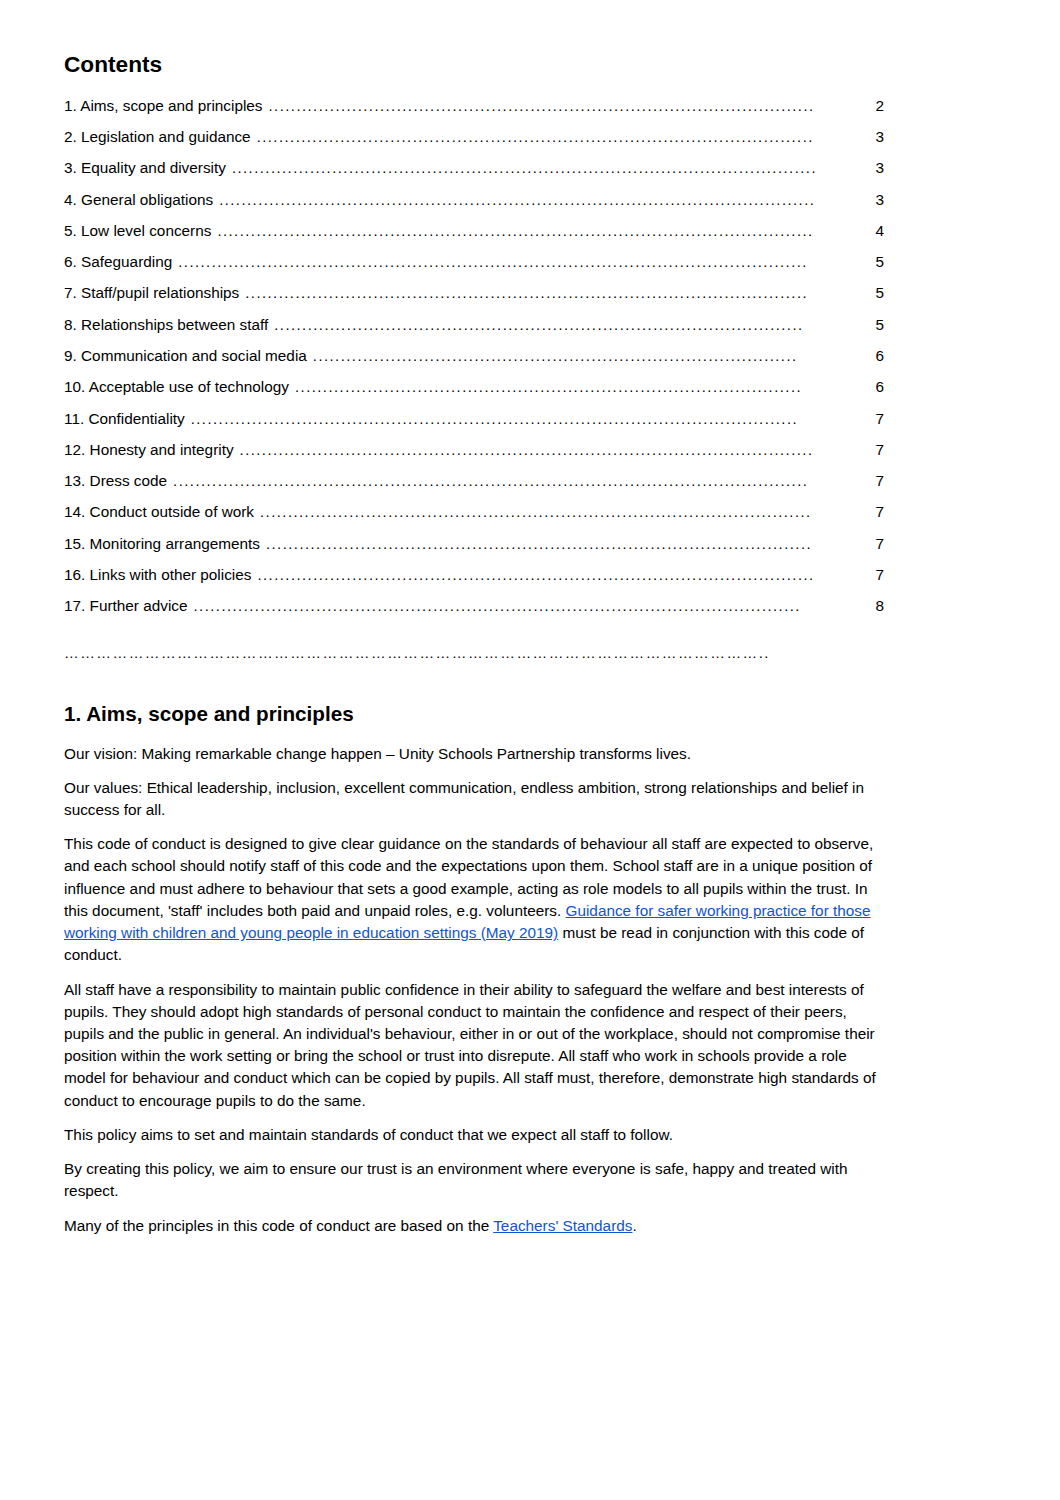Contents
1. Aims, scope and principles.................................................................................................. 2
2. Legislation and guidance.................................................................................................... 3
3. Equality and diversity......................................................................................................... 3
4. General obligations........................................................................................................... 3
5. Low level concerns........................................................................................................... 4
6. Safeguarding................................................................................................................. 5
7. Staff/pupil relationships..................................................................................................... 5
8. Relationships between staff............................................................................................... 5
9. Communication and social media....................................................................................... 6
10. Acceptable use of technology........................................................................................... 6
11. Confidentiality............................................................................................................. 7
12. Honesty and integrity....................................................................................................... 7
13. Dress code.................................................................................................................. 7
14. Conduct outside of work................................................................................................... 7
15. Monitoring arrangements.................................................................................................. 7
16. Links with other policies.................................................................................................... 7
17. Further advice............................................................................................................. 8
…………………………………………………………………………………………………………………..
1. Aims, scope and principles
Our vision: Making remarkable change happen – Unity Schools Partnership transforms lives.
Our values: Ethical leadership, inclusion, excellent communication, endless ambition, strong relationships and belief in success for all.
This code of conduct is designed to give clear guidance on the standards of behaviour all staff are expected to observe, and each school should notify staff of this code and the expectations upon them. School staff are in a unique position of influence and must adhere to behaviour that sets a good example, acting as role models to all pupils within the trust. In this document, 'staff' includes both paid and unpaid roles, e.g. volunteers. Guidance for safer working practice for those working with children and young people in education settings (May 2019) must be read in conjunction with this code of conduct.
All staff have a responsibility to maintain public confidence in their ability to safeguard the welfare and best interests of pupils. They should adopt high standards of personal conduct to maintain the confidence and respect of their peers, pupils and the public in general. An individual's behaviour, either in or out of the workplace, should not compromise their position within the work setting or bring the school or trust into disrepute. All staff who work in schools provide a role model for behaviour and conduct which can be copied by pupils. All staff must, therefore, demonstrate high standards of conduct to encourage pupils to do the same.
This policy aims to set and maintain standards of conduct that we expect all staff to follow.
By creating this policy, we aim to ensure our trust is an environment where everyone is safe, happy and treated with respect.
Many of the principles in this code of conduct are based on the Teachers' Standards.